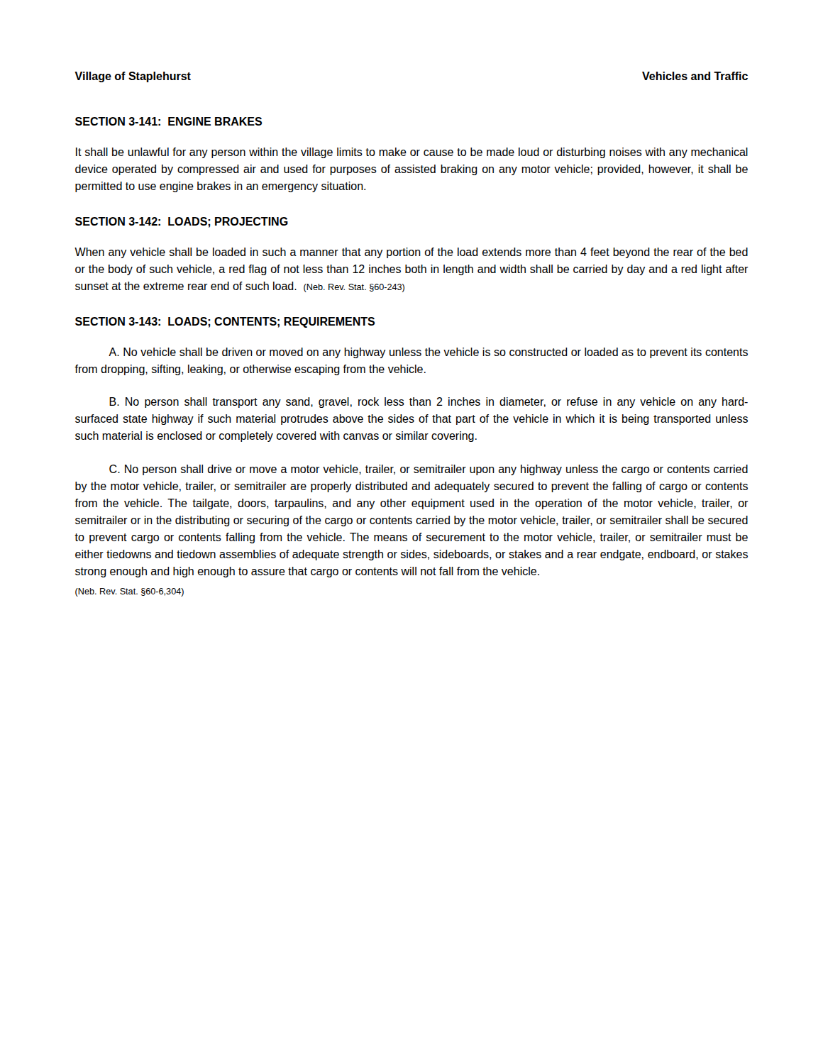Village of Staplehurst Vehicles and Traffic
SECTION 3-141: ENGINE BRAKES
It shall be unlawful for any person within the village limits to make or cause to be made loud or disturbing noises with any mechanical device operated by compressed air and used for purposes of assisted braking on any motor vehicle; provided, however, it shall be permitted to use engine brakes in an emergency situation.
SECTION 3-142: LOADS; PROJECTING
When any vehicle shall be loaded in such a manner that any portion of the load extends more than 4 feet beyond the rear of the bed or the body of such vehicle, a red flag of not less than 12 inches both in length and width shall be carried by day and a red light after sunset at the extreme rear end of such load. (Neb. Rev. Stat. §60-243)
SECTION 3-143: LOADS; CONTENTS; REQUIREMENTS
A. No vehicle shall be driven or moved on any highway unless the vehicle is so constructed or loaded as to prevent its contents from dropping, sifting, leaking, or otherwise escaping from the vehicle.
B. No person shall transport any sand, gravel, rock less than 2 inches in diameter, or refuse in any vehicle on any hard-surfaced state highway if such material protrudes above the sides of that part of the vehicle in which it is being transported unless such material is enclosed or completely covered with canvas or similar covering.
C. No person shall drive or move a motor vehicle, trailer, or semitrailer upon any highway unless the cargo or contents carried by the motor vehicle, trailer, or semitrailer are properly distributed and adequately secured to prevent the falling of cargo or contents from the vehicle. The tailgate, doors, tarpaulins, and any other equipment used in the operation of the motor vehicle, trailer, or semitrailer or in the distributing or securing of the cargo or contents carried by the motor vehicle, trailer, or semitrailer shall be secured to prevent cargo or contents falling from the vehicle. The means of securement to the motor vehicle, trailer, or semitrailer must be either tiedowns and tiedown assemblies of adequate strength or sides, sideboards, or stakes and a rear endgate, endboard, or stakes strong enough and high enough to assure that cargo or contents will not fall from the vehicle.
(Neb. Rev. Stat. §60-6,304)